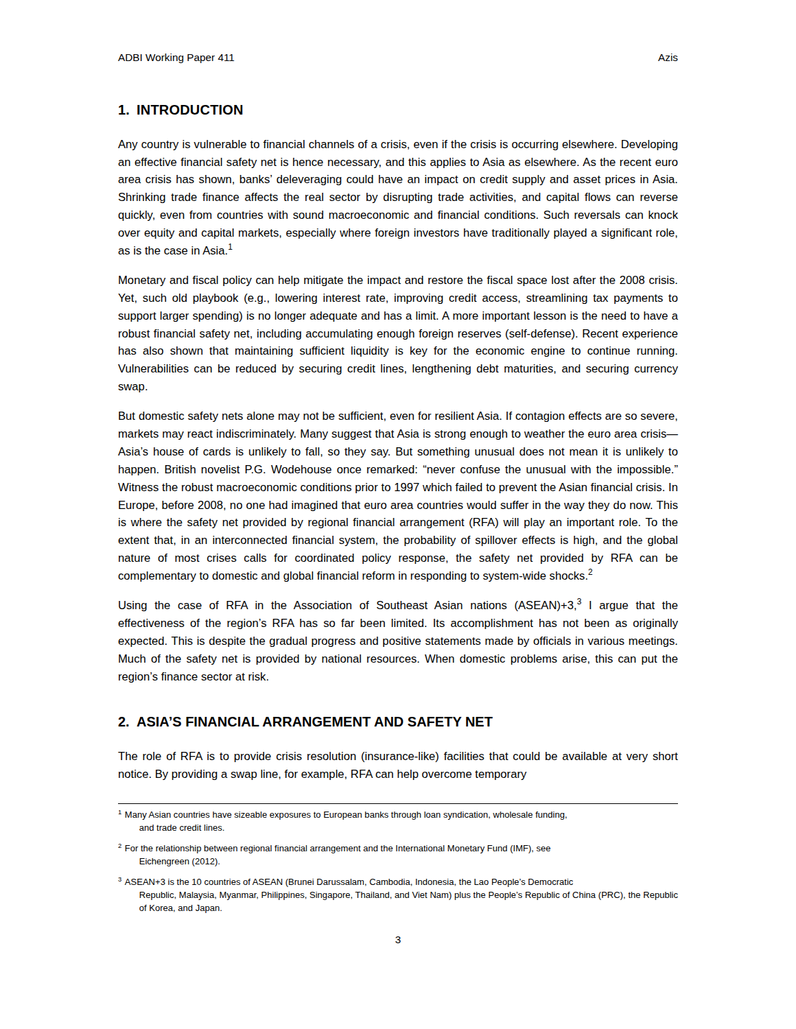ADBI Working Paper 411 Azis
1. INTRODUCTION
Any country is vulnerable to financial channels of a crisis, even if the crisis is occurring elsewhere. Developing an effective financial safety net is hence necessary, and this applies to Asia as elsewhere. As the recent euro area crisis has shown, banks’ deleveraging could have an impact on credit supply and asset prices in Asia. Shrinking trade finance affects the real sector by disrupting trade activities, and capital flows can reverse quickly, even from countries with sound macroeconomic and financial conditions. Such reversals can knock over equity and capital markets, especially where foreign investors have traditionally played a significant role, as is the case in Asia.1
Monetary and fiscal policy can help mitigate the impact and restore the fiscal space lost after the 2008 crisis. Yet, such old playbook (e.g., lowering interest rate, improving credit access, streamlining tax payments to support larger spending) is no longer adequate and has a limit. A more important lesson is the need to have a robust financial safety net, including accumulating enough foreign reserves (self-defense). Recent experience has also shown that maintaining sufficient liquidity is key for the economic engine to continue running. Vulnerabilities can be reduced by securing credit lines, lengthening debt maturities, and securing currency swap.
But domestic safety nets alone may not be sufficient, even for resilient Asia. If contagion effects are so severe, markets may react indiscriminately. Many suggest that Asia is strong enough to weather the euro area crisis—Asia’s house of cards is unlikely to fall, so they say. But something unusual does not mean it is unlikely to happen. British novelist P.G. Wodehouse once remarked: “never confuse the unusual with the impossible.” Witness the robust macroeconomic conditions prior to 1997 which failed to prevent the Asian financial crisis. In Europe, before 2008, no one had imagined that euro area countries would suffer in the way they do now. This is where the safety net provided by regional financial arrangement (RFA) will play an important role. To the extent that, in an interconnected financial system, the probability of spillover effects is high, and the global nature of most crises calls for coordinated policy response, the safety net provided by RFA can be complementary to domestic and global financial reform in responding to system-wide shocks.2
Using the case of RFA in the Association of Southeast Asian nations (ASEAN)+3,3 I argue that the effectiveness of the region’s RFA has so far been limited. Its accomplishment has not been as originally expected. This is despite the gradual progress and positive statements made by officials in various meetings. Much of the safety net is provided by national resources. When domestic problems arise, this can put the region’s finance sector at risk.
2. ASIA’S FINANCIAL ARRANGEMENT AND SAFETY NET
The role of RFA is to provide crisis resolution (insurance-like) facilities that could be available at very short notice. By providing a swap line, for example, RFA can help overcome temporary
1 Many Asian countries have sizeable exposures to European banks through loan syndication, wholesale funding, and trade credit lines.
2 For the relationship between regional financial arrangement and the International Monetary Fund (IMF), see Eichengreen (2012).
3 ASEAN+3 is the 10 countries of ASEAN (Brunei Darussalam, Cambodia, Indonesia, the Lao People’s Democratic Republic, Malaysia, Myanmar, Philippines, Singapore, Thailand, and Viet Nam) plus the People’s Republic of China (PRC), the Republic of Korea, and Japan.
3